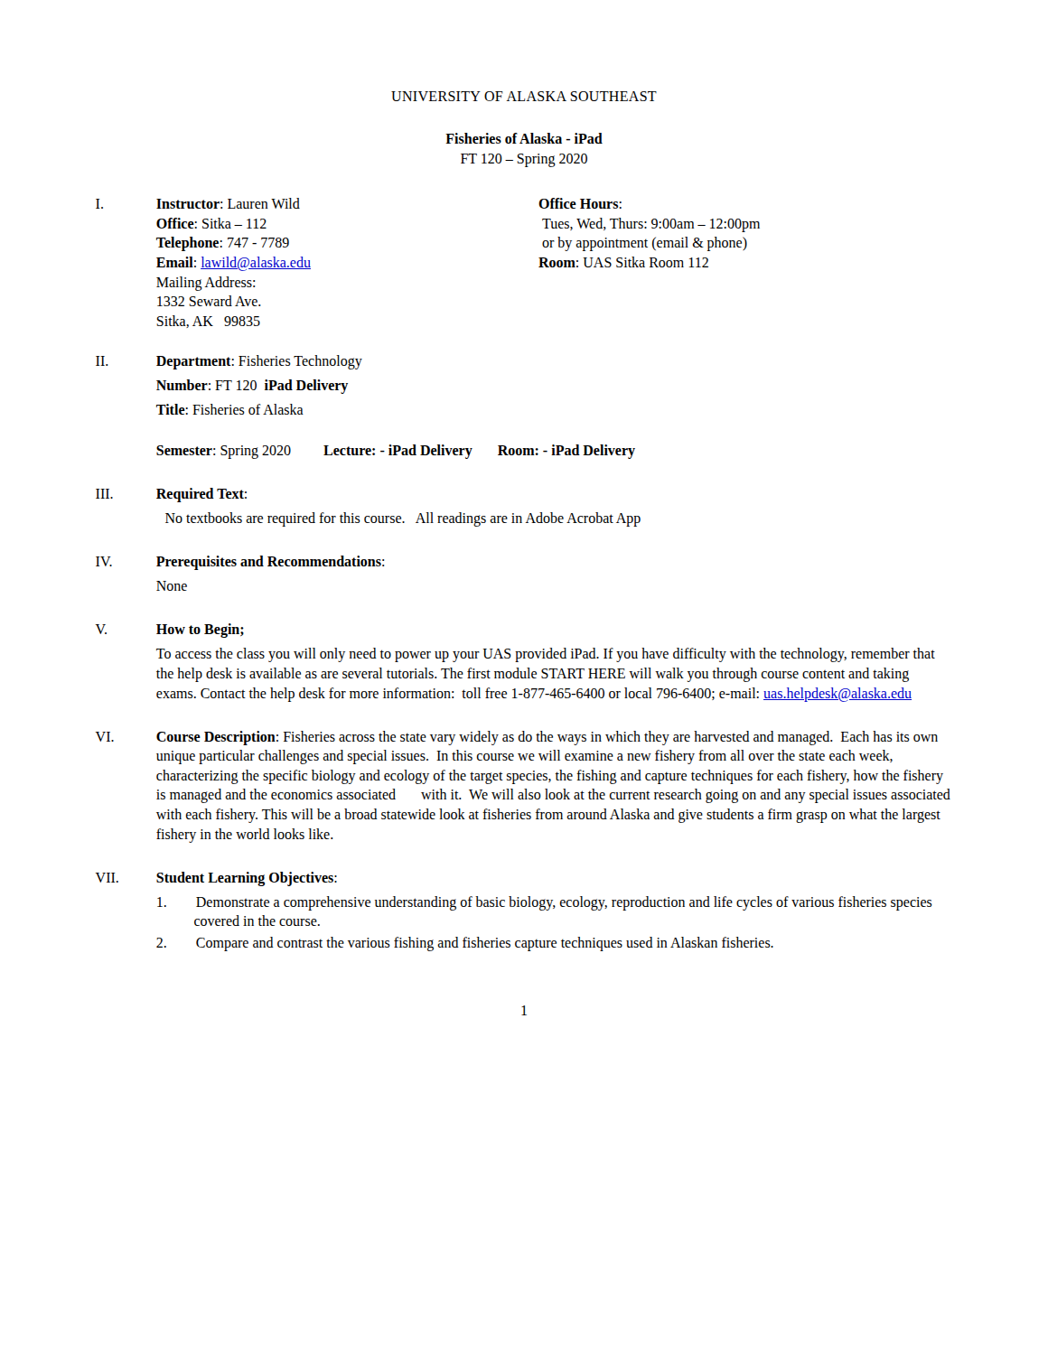UNIVERSITY OF ALASKA SOUTHEAST
Fisheries of Alaska - iPad
FT 120 – Spring 2020
| I. | / Instructor : Lauren Wild Office : Sitka – 112 Telephone : 747 - 7789 Email : lawild@alaska.edu Mailing Address: 1332 Seward Ave. Sitka, AK 99835 / Office Hours : Tues, Wed, Thurs: 9:00am – 12:00pm or by appointment (email & phone) Room : UAS Sitka Room 112 / |
| II. | Department : Fisheries Technology Number : FT 120 iPad Delivery Title : Fisheries of Alaska Semester : Spring 2020 Lecture: - iPad Delivery Room: - iPad Delivery |
| III. | Required Text : No textbooks are required for this course. All readings are in Adobe Acrobat App |
| IV. | Prerequisites and Recommendations : None |
| V. | How to Begin; To access the class you will only need to power up your UAS provided iPad. If you have difficulty with the technology, remember that the help desk is available as are several tutorials. The first module START HERE will walk you through course content and taking exams. Contact the help desk for more information: toll free 1-877-465-6400 or local 796-6400; e-mail: uas.helpdesk@alaska.edu |
| VI. | Course Description : Fisheries across the state vary widely as do the ways in which they are harvested and managed. Each has its own unique particular challenges and special issues. In this course we will examine a new fishery from all over the state each week, characterizing the specific biology and ecology of the target species, the fishing and capture techniques for each fishery, how the fishery is managed and the economics associated with it. We will also look at the current research going on and any special issues associated with each fishery. This will be a broad statewide look at fisheries from around Alaska and give students a firm grasp on what the largest fishery in the world looks like. |
| VII. | Student Learning Objectives : 1. Demonstrate a comprehensive understanding of basic biology, ecology, reproduction and life cycles of various fisheries species covered in the course. 2. Compare and contrast the various fishing and fisheries capture techniques used in Alaskan fisheries. |
1